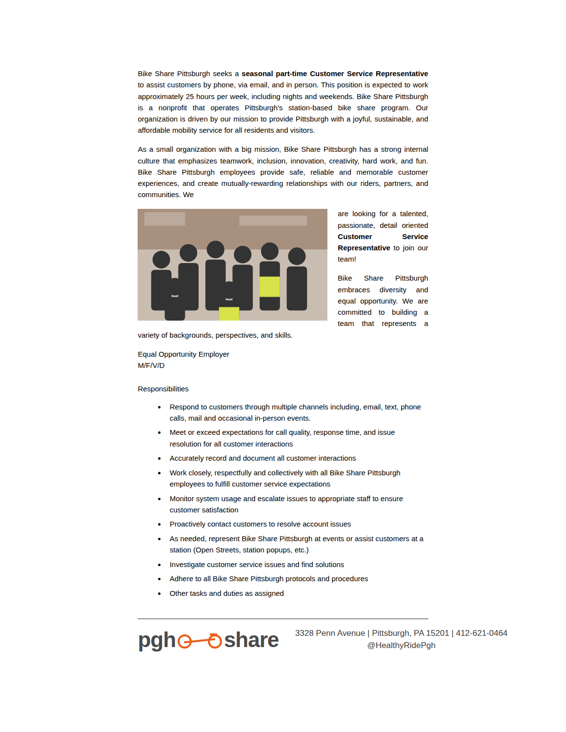Bike Share Pittsburgh seeks a seasonal part-time Customer Service Representative to assist customers by phone, via email, and in person. This position is expected to work approximately 25 hours per week, including nights and weekends. Bike Share Pittsburgh is a nonprofit that operates Pittsburgh's station-based bike share program. Our organization is driven by our mission to provide Pittsburgh with a joyful, sustainable, and affordable mobility service for all residents and visitors.
As a small organization with a big mission, Bike Share Pittsburgh has a strong internal culture that emphasizes teamwork, inclusion, innovation, creativity, hard work, and fun. Bike Share Pittsburgh employees provide safe, reliable and memorable customer experiences, and create mutually-rewarding relationships with our riders, partners, and communities. We
are looking for a talented, passionate, detail oriented Customer Service Representative to join our team!
Bike Share Pittsburgh embraces diversity and equal opportunity. We are committed to building a team that represents a variety of backgrounds, perspectives, and skills.
Equal Opportunity Employer
M/F/V/D
Responsibilities
Respond to customers through multiple channels including, email, text, phone calls, mail and occasional in-person events.
Meet or exceed expectations for call quality, response time, and issue resolution for all customer interactions
Accurately record and document all customer interactions
Work closely, respectfully and collectively with all Bike Share Pittsburgh employees to fulfill customer service expectations
Monitor system usage and escalate issues to appropriate staff to ensure customer satisfaction
Proactively contact customers to resolve account issues
As needed, represent Bike Share Pittsburgh at events or assist customers at a station (Open Streets, station popups, etc.)
Investigate customer service issues and find solutions
Adhere to all Bike Share Pittsburgh protocols and procedures
Other tasks and duties as assigned
pgh share
3328 Penn Avenue | Pittsburgh, PA 15201 | 412-621-0464
@HealthyRidePgh